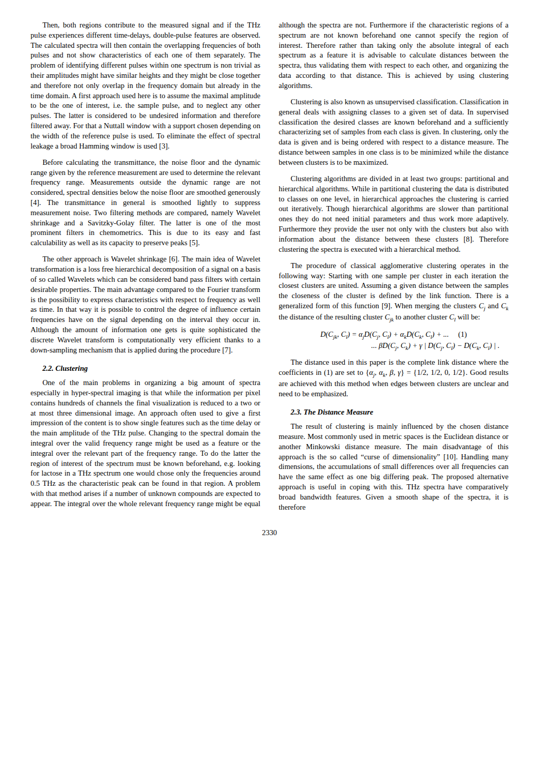Then, both regions contribute to the measured signal and if the THz pulse experiences different time-delays, double-pulse features are observed. The calculated spectra will then contain the overlapping frequencies of both pulses and not show characteristics of each one of them separately. The problem of identifying different pulses within one spectrum is non trivial as their amplitudes might have similar heights and they might be close together and therefore not only overlap in the frequency domain but already in the time domain. A first approach used here is to assume the maximal amplitude to be the one of interest, i.e. the sample pulse, and to neglect any other pulses. The latter is considered to be undesired information and therefore filtered away. For that a Nuttall window with a support chosen depending on the width of the reference pulse is used. To eliminate the effect of spectral leakage a broad Hamming window is used [3].
Before calculating the transmittance, the noise floor and the dynamic range given by the reference measurement are used to determine the relevant frequency range. Measurements outside the dynamic range are not considered, spectral densities below the noise floor are smoothed generously [4]. The transmittance in general is smoothed lightly to suppress measurement noise. Two filtering methods are compared, namely Wavelet shrinkage and a Savitzky-Golay filter. The latter is one of the most prominent filters in chemometrics. This is due to its easy and fast calculability as well as its capacity to preserve peaks [5].
The other approach is Wavelet shrinkage [6]. The main idea of Wavelet transformation is a loss free hierarchical decomposition of a signal on a basis of so called Wavelets which can be considered band pass filters with certain desirable properties. The main advantage compared to the Fourier transform is the possibility to express characteristics with respect to frequency as well as time. In that way it is possible to control the degree of influence certain frequencies have on the signal depending on the interval they occur in. Although the amount of information one gets is quite sophisticated the discrete Wavelet transform is computationally very efficient thanks to a down-sampling mechanism that is applied during the procedure [7].
2.2. Clustering
One of the main problems in organizing a big amount of spectra especially in hyper-spectral imaging is that while the information per pixel contains hundreds of channels the final visualization is reduced to a two or at most three dimensional image. An approach often used to give a first impression of the content is to show single features such as the time delay or the main amplitude of the THz pulse. Changing to the spectral domain the integral over the valid frequency range might be used as a feature or the integral over the relevant part of the frequency range. To do the latter the region of interest of the spectrum must be known beforehand, e.g. looking for lactose in a THz spectrum one would chose only the frequencies around 0.5 THz as the characteristic peak can be found in that region. A problem with that method arises if a number of unknown compounds are expected to appear. The integral over the whole relevant frequency range might be equal although the spectra are not. Furthermore if the characteristic regions of a spectrum are not known beforehand one cannot specify the region of interest. Therefore rather than taking only the absolute integral of each spectrum as a feature it is advisable to calculate distances between the spectra, thus validating them with respect to each other, and organizing the data according to that distance. This is achieved by using clustering algorithms.
Clustering is also known as unsupervised classification. Classification in general deals with assigning classes to a given set of data. In supervised classification the desired classes are known beforehand and a sufficiently characterizing set of samples from each class is given. In clustering, only the data is given and is being ordered with respect to a distance measure. The distance between samples in one class is to be minimized while the distance between clusters is to be maximized.
Clustering algorithms are divided in at least two groups: partitional and hierarchical algorithms. While in partitional clustering the data is distributed to classes on one level, in hierarchical approaches the clustering is carried out iteratively. Though hierarchical algorithms are slower than partitional ones they do not need initial parameters and thus work more adaptively. Furthermore they provide the user not only with the clusters but also with information about the distance between these clusters [8]. Therefore clustering the spectra is executed with a hierarchical method.
The procedure of classical agglomerative clustering operates in the following way: Starting with one sample per cluster in each iteration the closest clusters are united. Assuming a given distance between the samples the closeness of the cluster is defined by the link function. There is a generalized form of this function [9]. When merging the clusters Cj and Ck the distance of the resulting cluster Cjk to another cluster Cl will be:
D(Cjk, Cl) = αjD(Cj, Cl) + αkD(Ck, Cl) + ... (1) ... βD(Cj, Ck) + γ | D(Cj, Cl) − D(Ck, Cl) | .
The distance used in this paper is the complete link distance where the coefficients in (1) are set to {αj, αk, β, γ} = {1/2, 1/2, 0, 1/2}. Good results are achieved with this method when edges between clusters are unclear and need to be emphasized.
2.3. The Distance Measure
The result of clustering is mainly influenced by the chosen distance measure. Most commonly used in metric spaces is the Euclidean distance or another Minkowski distance measure. The main disadvantage of this approach is the so called “curse of dimensionality” [10]. Handling many dimensions, the accumulations of small differences over all frequencies can have the same effect as one big differing peak. The proposed alternative approach is useful in coping with this. THz spectra have comparatively broad bandwidth features. Given a smooth shape of the spectra, it is therefore
2330